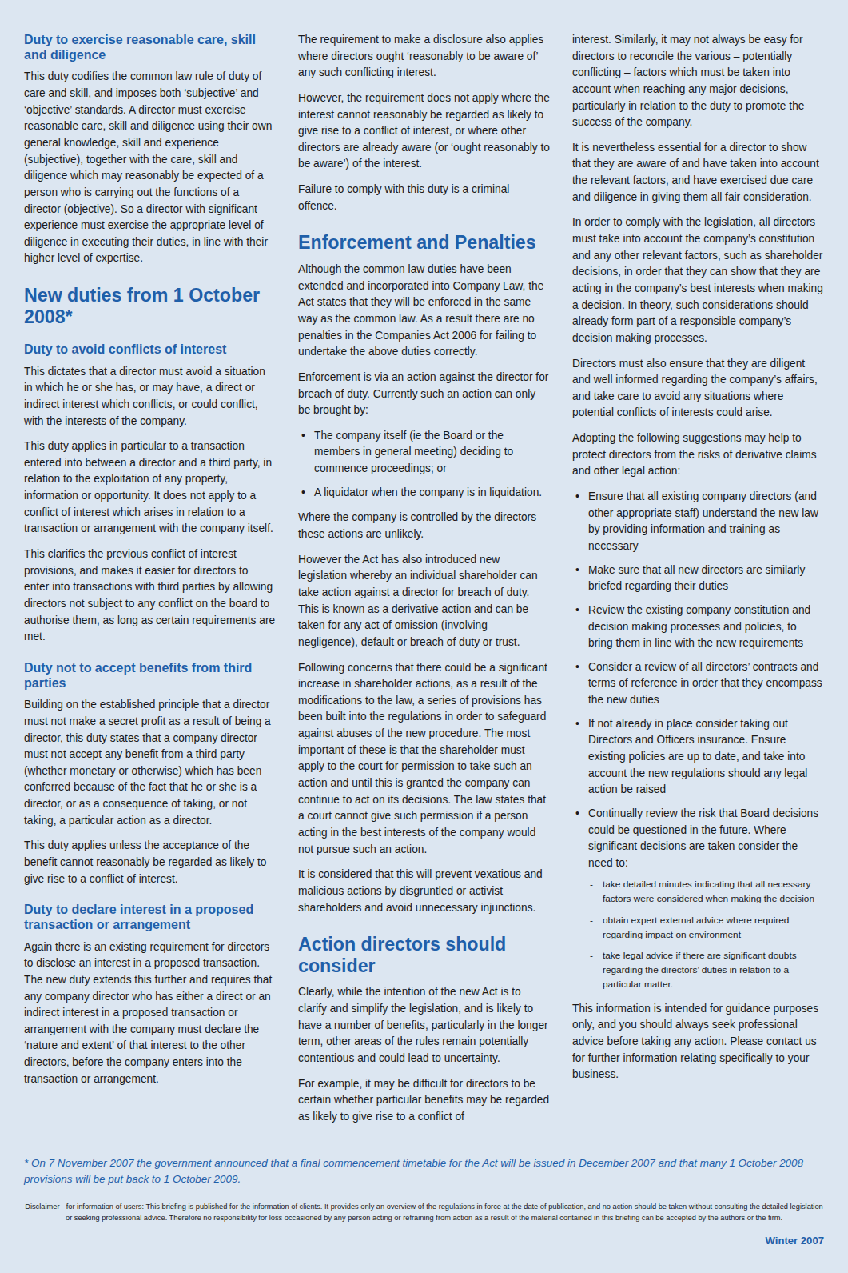Duty to exercise reasonable care, skill and diligence
This duty codifies the common law rule of duty of care and skill, and imposes both ‘subjective’ and ‘objective’ standards. A director must exercise reasonable care, skill and diligence using their own general knowledge, skill and experience (subjective), together with the care, skill and diligence which may reasonably be expected of a person who is carrying out the functions of a director (objective). So a director with significant experience must exercise the appropriate level of diligence in executing their duties, in line with their higher level of expertise.
New duties from 1 October 2008*
Duty to avoid conflicts of interest
This dictates that a director must avoid a situation in which he or she has, or may have, a direct or indirect interest which conflicts, or could conflict, with the interests of the company.
This duty applies in particular to a transaction entered into between a director and a third party, in relation to the exploitation of any property, information or opportunity. It does not apply to a conflict of interest which arises in relation to a transaction or arrangement with the company itself.
This clarifies the previous conflict of interest provisions, and makes it easier for directors to enter into transactions with third parties by allowing directors not subject to any conflict on the board to authorise them, as long as certain requirements are met.
Duty not to accept benefits from third parties
Building on the established principle that a director must not make a secret profit as a result of being a director, this duty states that a company director must not accept any benefit from a third party (whether monetary or otherwise) which has been conferred because of the fact that he or she is a director, or as a consequence of taking, or not taking, a particular action as a director.
This duty applies unless the acceptance of the benefit cannot reasonably be regarded as likely to give rise to a conflict of interest.
Duty to declare interest in a proposed transaction or arrangement
Again there is an existing requirement for directors to disclose an interest in a proposed transaction. The new duty extends this further and requires that any company director who has either a direct or an indirect interest in a proposed transaction or arrangement with the company must declare the ‘nature and extent’ of that interest to the other directors, before the company enters into the transaction or arrangement.
The requirement to make a disclosure also applies where directors ought ‘reasonably to be aware of’ any such conflicting interest.
However, the requirement does not apply where the interest cannot reasonably be regarded as likely to give rise to a conflict of interest, or where other directors are already aware (or ‘ought reasonably to be aware’) of the interest.
Failure to comply with this duty is a criminal offence.
Enforcement and Penalties
Although the common law duties have been extended and incorporated into Company Law, the Act states that they will be enforced in the same way as the common law. As a result there are no penalties in the Companies Act 2006 for failing to undertake the above duties correctly.
Enforcement is via an action against the director for breach of duty. Currently such an action can only be brought by:
The company itself (ie the Board or the members in general meeting) deciding to commence proceedings; or
A liquidator when the company is in liquidation.
Where the company is controlled by the directors these actions are unlikely.
However the Act has also introduced new legislation whereby an individual shareholder can take action against a director for breach of duty. This is known as a derivative action and can be taken for any act of omission (involving negligence), default or breach of duty or trust.
Following concerns that there could be a significant increase in shareholder actions, as a result of the modifications to the law, a series of provisions has been built into the regulations in order to safeguard against abuses of the new procedure. The most important of these is that the shareholder must apply to the court for permission to take such an action and until this is granted the company can continue to act on its decisions. The law states that a court cannot give such permission if a person acting in the best interests of the company would not pursue such an action.
It is considered that this will prevent vexatious and malicious actions by disgruntled or activist shareholders and avoid unnecessary injunctions.
Action directors should consider
Clearly, while the intention of the new Act is to clarify and simplify the legislation, and is likely to have a number of benefits, particularly in the longer term, other areas of the rules remain potentially contentious and could lead to uncertainty.
For example, it may be difficult for directors to be certain whether particular benefits may be regarded as likely to give rise to a conflict of
interest. Similarly, it may not always be easy for directors to reconcile the various – potentially conflicting – factors which must be taken into account when reaching any major decisions, particularly in relation to the duty to promote the success of the company.
It is nevertheless essential for a director to show that they are aware of and have taken into account the relevant factors, and have exercised due care and diligence in giving them all fair consideration.
In order to comply with the legislation, all directors must take into account the company’s constitution and any other relevant factors, such as shareholder decisions, in order that they can show that they are acting in the company’s best interests when making a decision. In theory, such considerations should already form part of a responsible company’s decision making processes.
Directors must also ensure that they are diligent and well informed regarding the company’s affairs, and take care to avoid any situations where potential conflicts of interests could arise.
Adopting the following suggestions may help to protect directors from the risks of derivative claims and other legal action:
Ensure that all existing company directors (and other appropriate staff) understand the new law by providing information and training as necessary
Make sure that all new directors are similarly briefed regarding their duties
Review the existing company constitution and decision making processes and policies, to bring them in line with the new requirements
Consider a review of all directors’ contracts and terms of reference in order that they encompass the new duties
If not already in place consider taking out Directors and Officers insurance. Ensure existing policies are up to date, and take into account the new regulations should any legal action be raised
Continually review the risk that Board decisions could be questioned in the future. Where significant decisions are taken consider the need to:
take detailed minutes indicating that all necessary factors were considered when making the decision
obtain expert external advice where required regarding impact on environment
take legal advice if there are significant doubts regarding the directors’ duties in relation to a particular matter.
This information is intended for guidance purposes only, and you should always seek professional advice before taking any action. Please contact us for further information relating specifically to your business.
* On 7 November 2007 the government announced that a final commencement timetable for the Act will be issued in December 2007 and that many 1 October 2008 provisions will be put back to 1 October 2009.
Disclaimer - for information of users: This briefing is published for the information of clients. It provides only an overview of the regulations in force at the date of publication, and no action should be taken without consulting the detailed legislation or seeking professional advice. Therefore no responsibility for loss occasioned by any person acting or refraining from action as a result of the material contained in this briefing can be accepted by the authors or the firm.
Winter 2007